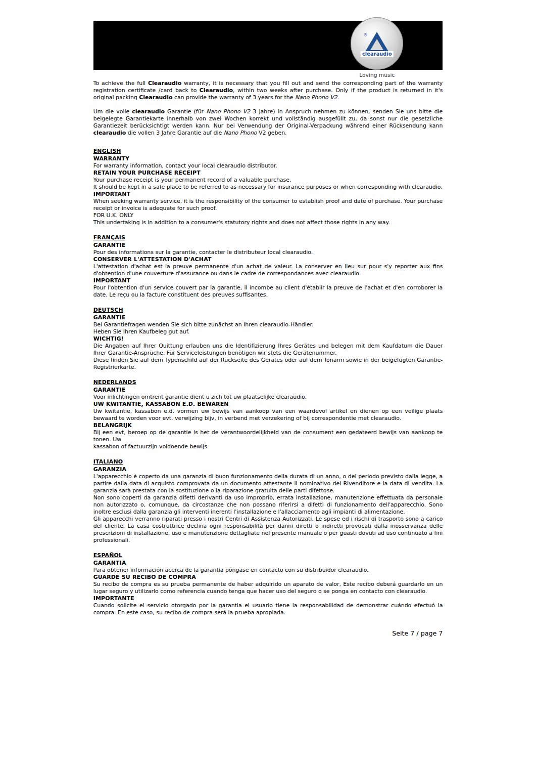®
clearaudio
Loving music
To achieve the full Clearaudio warranty, it is necessary that you fill out and send the corresponding part of the warranty registration certificate /card back to Clearaudio, within two weeks after purchase. Only if the product is returned in it's original packing Clearaudio can provide the warranty of 3 years for the Nano Phono V2.
Um die volle clearaudio Garantie (für Nano Phono V2 3 Jahre) in Anspruch nehmen zu können, senden Sie uns bitte die beigelegte Garantiekarte innerhalb von zwei Wochen korrekt und vollständig ausgefüllt zu, da sonst nur die gesetzliche Garantiezeit berücksichtigt werden kann. Nur bei Verwendung der Original-Verpackung während einer Rücksendung kann clearaudio die vollen 3 Jahre Garantie auf die Nano Phono V2 geben.
ENGLISH
WARRANTY
For warranty information, contact your local clearaudio distributor.
RETAIN YOUR PURCHASE RECEIPT
Your purchase receipt is your permanent record of a valuable purchase.
It should be kept in a safe place to be referred to as necessary for insurance purposes or when corresponding with clearaudio.
IMPORTANT
When seeking warranty service, it is the responsibility of the consumer to establish proof and date of purchase. Your purchase receipt or invoice is adequate for such proof.
FOR U.K. ONLY
This undertaking is in addition to a consumer's statutory rights and does not affect those rights in any way.
FRANÇAIS
GARANTIE
Pour des informations sur la garantie, contacter le distributeur local clearaudio.
CONSERVER L'ATTESTATION D'ACHAT
L'attestation d'achat est la preuve permanente d'un achat de valeur. La conserver en lieu sur pour s'y reporter aux fins d'obtention d'une couverture d'assurance ou dans le cadre de correspondances avec clearaudio.
IMPORTANT
Pour l'obtention d'un service couvert par la garantie, il incombe au client d'établir la preuve de l'achat et d'en corroborer la date. Le reçu ou la facture constituent des preuves suffisantes.
DEUTSCH
GARANTIE
Bei Garantiefragen wenden Sie sich bitte zunächst an Ihren clearaudio-Händler.
Heben Sie Ihren Kaufbeleg gut auf.
WICHTIG!
Die Angaben auf Ihrer Quittung erlauben uns die Identifizierung Ihres Gerätes und belegen mit dem Kaufdatum die Dauer Ihrer Garantie-Ansprüche. Für Serviceleistungen benötigen wir stets die Gerätenummer.
Diese finden Sie auf dem Typenschild auf der Rückseite des Gerätes oder auf dem Tonarm sowie in der beigefügten Garantie-Registrierkarte.
NEDERLANDS
GARANTIE
Voor inlichtingen omtrent garantie dient u zich tot uw plaatselijke clearaudio.
UW KWITANTIE, KASSABON E.D. BEWAREN
Uw kwitantie, kassabon e.d. vormen uw bewijs van aankoop van een waardevol artikel en dienen op een veilige plaats bewaard te worden voor evt, verwijzing bijv, in verbend met verzekering of bij correspondentie met clearaudio.
BELANGRIJK
Bij een evt, beroep op de garantie is het de verantwoordelijkheid van de consument een gedateerd bewijs van aankoop te tonen. Uw
kassabon of factuurzijn voldoende bewijs.
ITALIANO
GARANZIA
L'apparecchio è coperto da una garanzia di buon funzionamento della durata di un anno, o del periodo previsto dalla legge, a partire dalla data di acquisto comprovata da un documento attestante il nominativo del Rivenditore e la data di vendita. La garanzia sarà prestata con la sostituzione o la riparazione gratuita delle parti difettose.
Non sono coperti da garanzia difetti derivanti da uso improprio, errata installazione, manutenzione effettuata da personale non autorizzato o, comunque, da circostanze che non possano riferirsi a difetti di funzionamento dell'apparecchio. Sono inoltre esclusi dalla garanzia gli interventi inerenti l'installazione e l'allacciamento agli impianti di alimentazione.
Gli apparecchi verranno riparati presso i nostri Centri di Assistenza Autorizzati. Le spese ed i rischi di trasporto sono a carico del cliente. La casa costruttrice declina ogni responsabilità per danni diretti o indiretti provocati dalla inosservanza delle prescrizioni di installazione, uso e manutenzione dettagliate nel presente manuale o per guasti dovuti ad uso continuato a fini professionali.
ESPAÑOL
GARANTIA
Para obtener información acerca de la garantia póngase en contacto con su distribuidor clearaudio.
GUARDE SU RECIBO DE COMPRA
Su recibo de compra es su prueba permanente de haber adquirido un aparato de valor, Este recibo deberá guardarlo en un lugar seguro y utilizarlo como referencia cuando tenga que hacer uso del seguro o se ponga en contacto con clearaudio.
IMPORTANTE
Cuando solicite el servicio otorgado por la garantia el usuario tiene la responsabilidad de demonstrar cuándo efectuó la compra. En este caso, su recibo de compra será la prueba apropiada.
Seite 7 / page 7